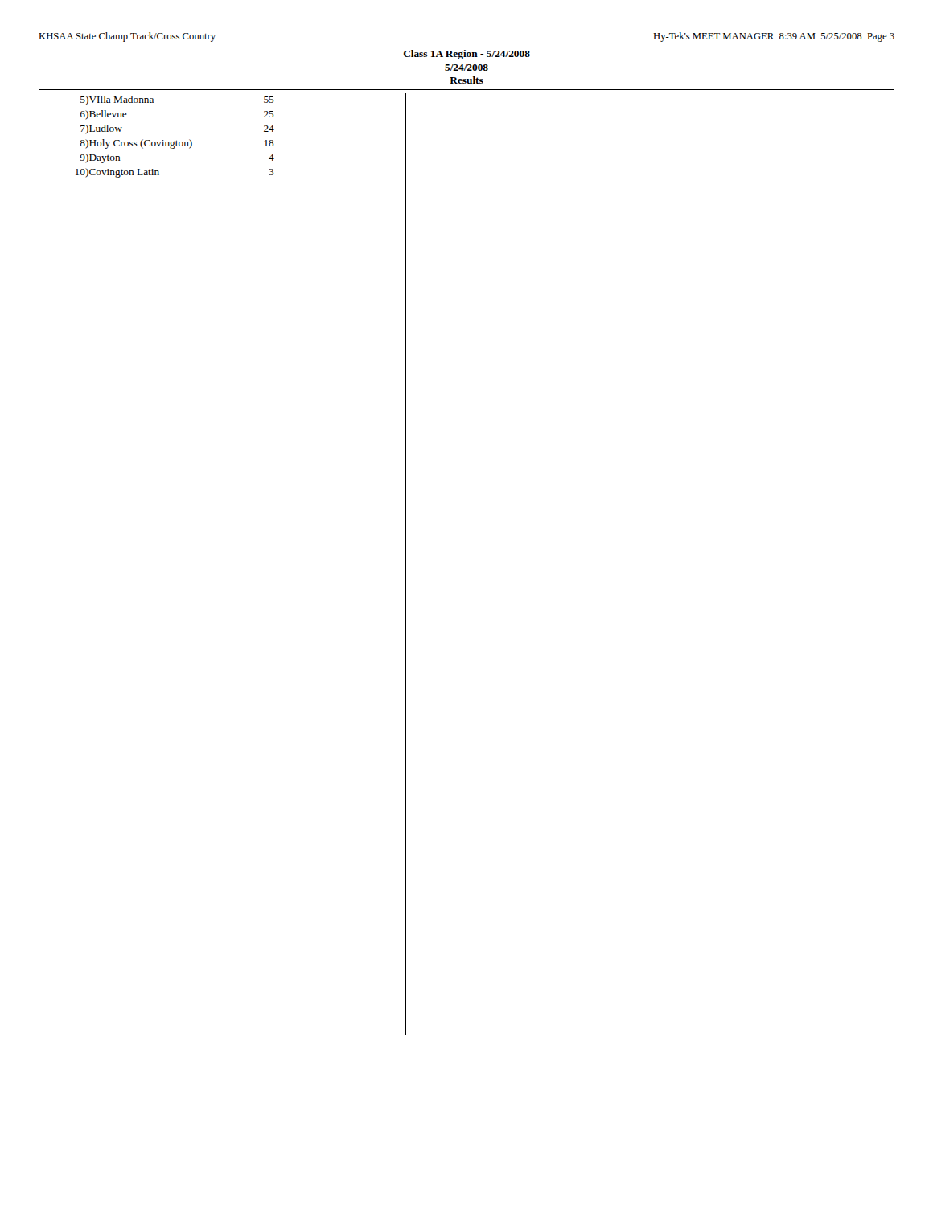KHSAA State Champ Track/Cross Country
Hy-Tek's MEET MANAGER 8:39 AM 5/25/2008 Page 3
Class 1A Region - 5/24/2008
5/24/2008
Results
| 5) | VIlla Madonna | 55 |
| 6) | Bellevue | 25 |
| 7) | Ludlow | 24 |
| 8) | Holy Cross (Covington) | 18 |
| 9) | Dayton | 4 |
| 10) | Covington Latin | 3 |